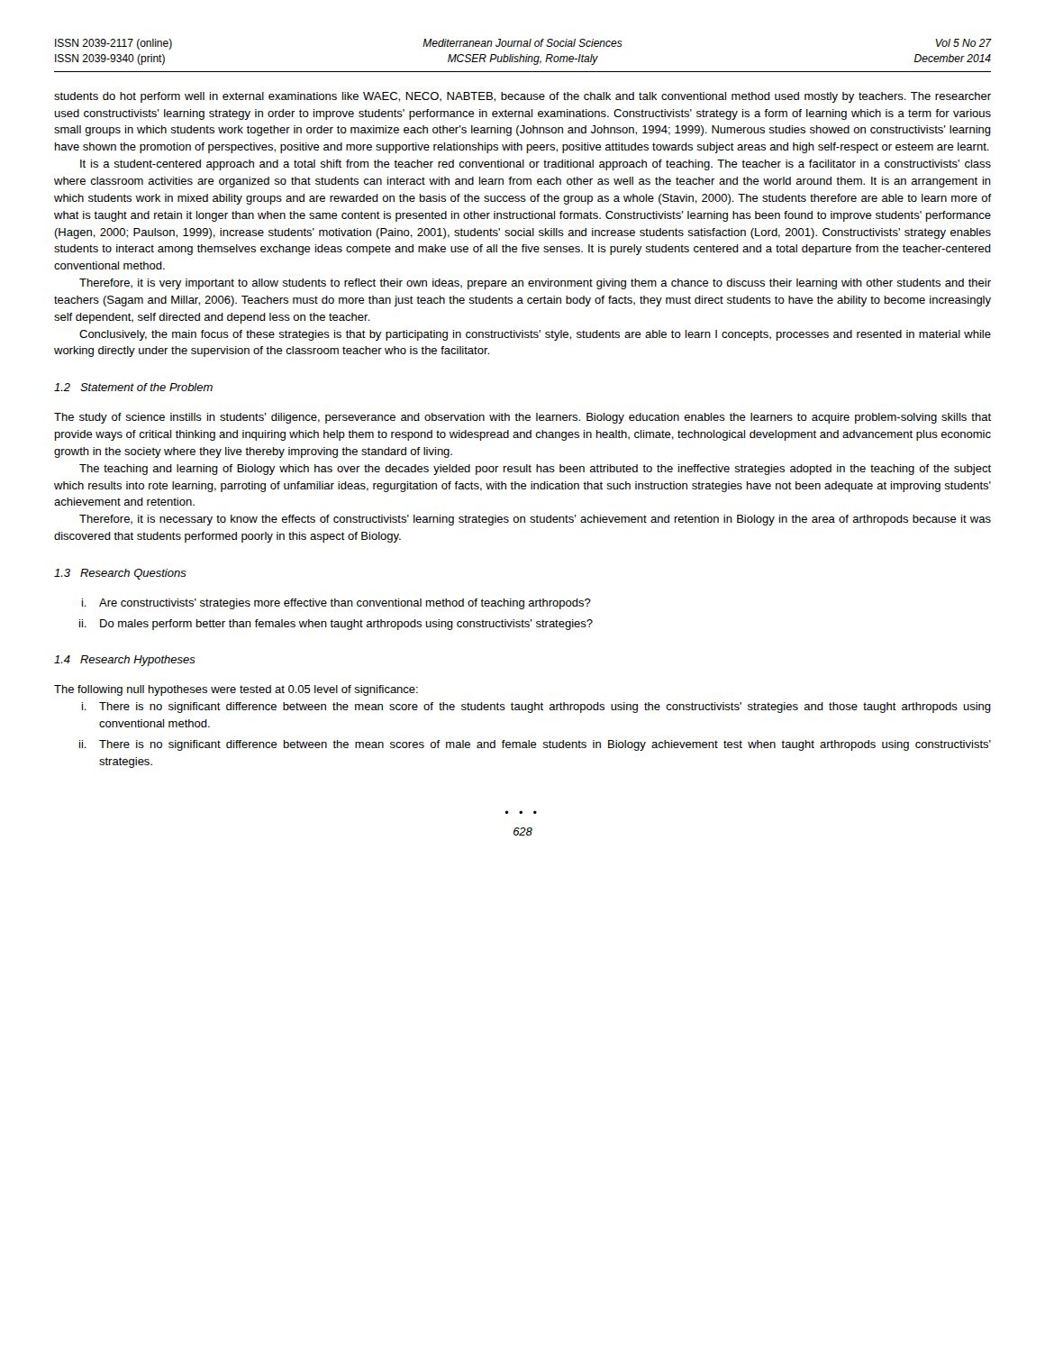| ISSN 2039-2117 (online) ISSN 2039-9340 (print) | Mediterranean Journal of Social Sciences MCSER Publishing, Rome-Italy | Vol 5 No 27 December 2014 |
students do hot perform well in external examinations like WAEC, NECO, NABTEB, because of the chalk and talk conventional method used mostly by teachers. The researcher used constructivists' learning strategy in order to improve students' performance in external examinations. Constructivists' strategy is a form of learning which is a term for various small groups in which students work together in order to maximize each other's learning (Johnson and Johnson, 1994; 1999). Numerous studies showed on constructivists' learning have shown the promotion of perspectives, positive and more supportive relationships with peers, positive attitudes towards subject areas and high self-respect or esteem are learnt.
It is a student-centered approach and a total shift from the teacher red conventional or traditional approach of teaching. The teacher is a facilitator in a constructivists' class where classroom activities are organized so that students can interact with and learn from each other as well as the teacher and the world around them. It is an arrangement in which students work in mixed ability groups and are rewarded on the basis of the success of the group as a whole (Stavin, 2000). The students therefore are able to learn more of what is taught and retain it longer than when the same content is presented in other instructional formats. Constructivists' learning has been found to improve students' performance (Hagen, 2000; Paulson, 1999), increase students' motivation (Paino, 2001), students' social skills and increase students satisfaction (Lord, 2001). Constructivists' strategy enables students to interact among themselves exchange ideas compete and make use of all the five senses. It is purely students centered and a total departure from the teacher-centered conventional method.
Therefore, it is very important to allow students to reflect their own ideas, prepare an environment giving them a chance to discuss their learning with other students and their teachers (Sagam and Millar, 2006). Teachers must do more than just teach the students a certain body of facts, they must direct students to have the ability to become increasingly self dependent, self directed and depend less on the teacher.
Conclusively, the main focus of these strategies is that by participating in constructivists' style, students are able to learn I concepts, processes and resented in material while working directly under the supervision of the classroom teacher who is the facilitator.
1.2 Statement of the Problem
The study of science instills in students' diligence, perseverance and observation with the learners. Biology education enables the learners to acquire problem-solving skills that provide ways of critical thinking and inquiring which help them to respond to widespread and changes in health, climate, technological development and advancement plus economic growth in the society where they live thereby improving the standard of living.
The teaching and learning of Biology which has over the decades yielded poor result has been attributed to the ineffective strategies adopted in the teaching of the subject which results into rote learning, parroting of unfamiliar ideas, regurgitation of facts, with the indication that such instruction strategies have not been adequate at improving students' achievement and retention.
Therefore, it is necessary to know the effects of constructivists' learning strategies on students' achievement and retention in Biology in the area of arthropods because it was discovered that students performed poorly in this aspect of Biology.
1.3 Research Questions
Are constructivists' strategies more effective than conventional method of teaching arthropods?
Do males perform better than females when taught arthropods using constructivists' strategies?
1.4 Research Hypotheses
The following null hypotheses were tested at 0.05 level of significance:
There is no significant difference between the mean score of the students taught arthropods using the constructivists' strategies and those taught arthropods using conventional method.
There is no significant difference between the mean scores of male and female students in Biology achievement test when taught arthropods using constructivists' strategies.
• • •
628